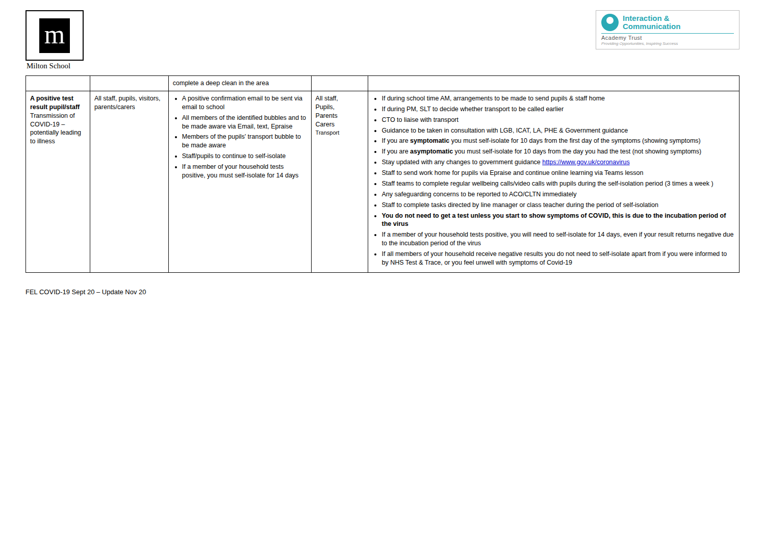m
Milton School
Interaction &
Communication
Academy Trust
Providing Opportunities, Inspiring Success
| | | complete a deep clean in the area | | |
| A positive test result pupil/staff Transmission of COVID-19 – potentially leading to illness | All staff, pupils, visitors, parents/carers | A positive confirmation email to be sent via email to school All members of the identified bubbles and to be made aware via Email, text, Epraise Members of the pupils' transport bubble to be made aware Staff/pupils to continue to self-isolate If a member of your household tests positive, you must self-isolate for 14 days | All staff, Pupils, Parents Carers Transport | If during school time AM, arrangements to be made to send pupils & staff home If during PM, SLT to decide whether transport to be called earlier CTO to liaise with transport Guidance to be taken in consultation with LGB, ICAT, LA, PHE & Government guidance If you are symptomatic you must self-isolate for 10 days from the first day of the symptoms (showing symptoms) If you are asymptomatic you must self-isolate for 10 days from the day you had the test (not showing symptoms) Stay updated with any changes to government guidance https://www.gov.uk/coronavirus Staff to send work home for pupils via Epraise and continue online learning via Teams lesson Staff teams to complete regular wellbeing calls/video calls with pupils during the self-isolation period (3 times a week ) Any safeguarding concerns to be reported to ACO/CLTN immediately Staff to complete tasks directed by line manager or class teacher during the period of self-isolation You do not need to get a test unless you start to show symptoms of COVID, this is due to the incubation period of the virus If a member of your household tests positive, you will need to self-isolate for 14 days, even if your result returns negative due to the incubation period of the virus If all members of your household receive negative results you do not need to self-isolate apart from if you were informed to by NHS Test & Trace, or you feel unwell with symptoms of Covid-19 |
FEL COVID-19 Sept 20 – Update Nov 20